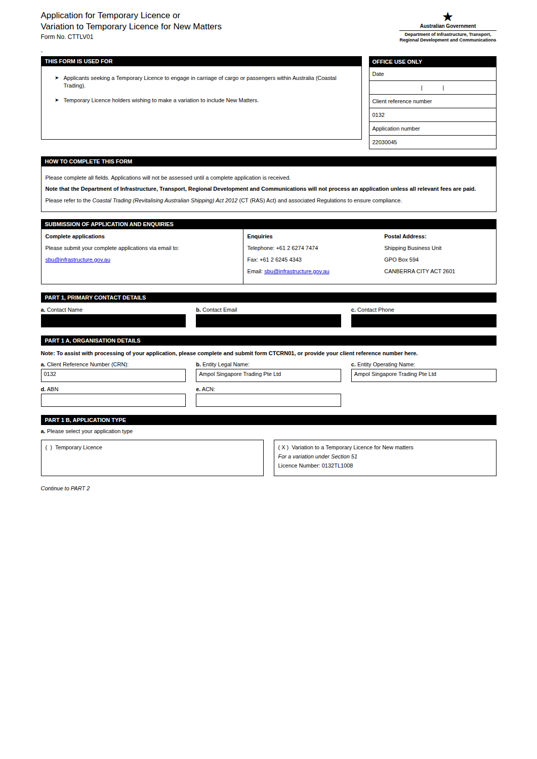Application for Temporary Licence or
Variation to Temporary Licence for New Matters
Form No. CTTLV01
★
Australian Government
Department of Infrastructure, Transport,
Regional Development and Communications
-
THIS FORM IS USED FOR
Applicants seeking a Temporary Licence to engage in carriage of cargo or passengers within Australia (Coastal Trading).
Temporary Licence holders wishing to make a variation to include New Matters.
OFFICE USE ONLY
| Date |
| / / |
| Client reference number |
| 0132 |
| Application number |
| 22030045 |
HOW TO COMPLETE THIS FORM
Please complete all fields. Applications will not be assessed until a complete application is received.
Note that the Department of Infrastructure, Transport, Regional Development and Communications will not process an application unless all relevant fees are paid.
Please refer to the Coastal Trading (Revitalising Australian Shipping) Act 2012 (CT (RAS) Act) and associated Regulations to ensure compliance.
SUBMISSION OF APPLICATION AND ENQUIRIES
Complete applications
Please submit your complete applications via email to:
sbu@infrastructure.gov.au
Enquiries
Telephone: +61 2 6274 7474
Fax: +61 2 6245 4343
Email: sbu@infrastructure.gov.au
Postal Address:
Shipping Business Unit
GPO Box 594
CANBERRA CITY ACT 2601
PART 1, PRIMARY CONTACT DETAILS
a. Contact Name
b. Contact Email
c. Contact Phone
PART 1 A, ORGANISATION DETAILS
Note: To assist with processing of your application, please complete and submit form CTCRN01, or provide your client reference number here.
a. Client Reference Number (CRN):
0132
b. Entity Legal Name:
Ampol Singapore Trading Pte Ltd
c. Entity Operating Name:
Ampol Singapore Trading Pte Ltd
d. ABN
e. ACN:
PART 1 B, APPLICATION TYPE
a. Please select your application type
( ) Temporary Licence
( X ) Variation to a Temporary Licence for New matters
For a variation under Section 51
Licence Number: 0132TL1008
Continue to PART 2